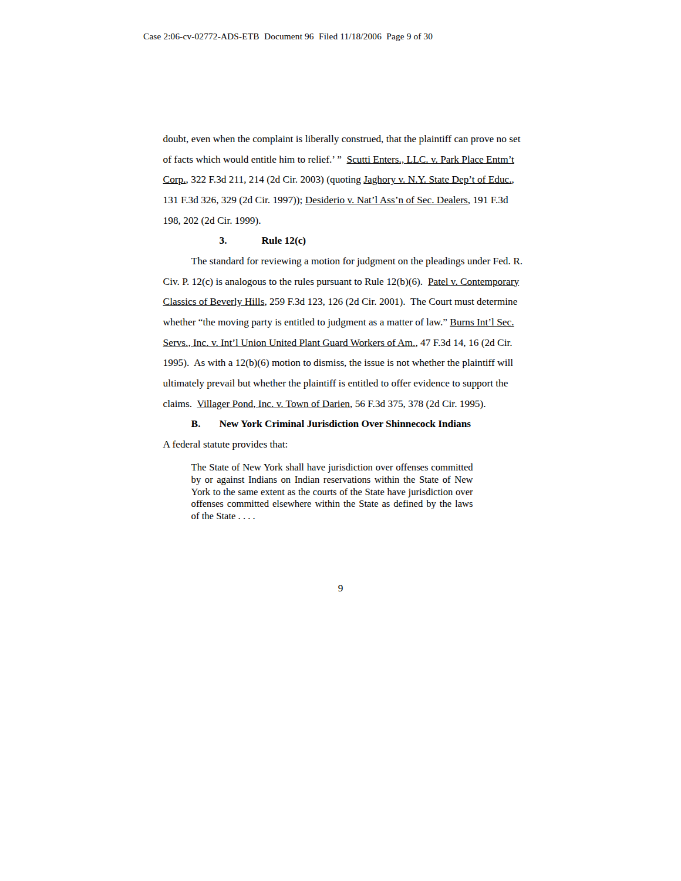Case 2:06-cv-02772-ADS-ETB Document 96 Filed 11/18/2006 Page 9 of 30
doubt, even when the complaint is liberally construed, that the plaintiff can prove no set of facts which would entitle him to relief.’ ” Scutti Enters., LLC. v. Park Place Entm’t Corp., 322 F.3d 211, 214 (2d Cir. 2003) (quoting Jaghory v. N.Y. State Dep’t of Educ., 131 F.3d 326, 329 (2d Cir. 1997)); Desiderio v. Nat’l Ass’n of Sec. Dealers, 191 F.3d 198, 202 (2d Cir. 1999).
3. Rule 12(c)
The standard for reviewing a motion for judgment on the pleadings under Fed. R. Civ. P. 12(c) is analogous to the rules pursuant to Rule 12(b)(6). Patel v. Contemporary Classics of Beverly Hills, 259 F.3d 123, 126 (2d Cir. 2001). The Court must determine whether “the moving party is entitled to judgment as a matter of law.” Burns Int’l Sec. Servs., Inc. v. Int’l Union United Plant Guard Workers of Am., 47 F.3d 14, 16 (2d Cir. 1995). As with a 12(b)(6) motion to dismiss, the issue is not whether the plaintiff will ultimately prevail but whether the plaintiff is entitled to offer evidence to support the claims. Villager Pond, Inc. v. Town of Darien, 56 F.3d 375, 378 (2d Cir. 1995).
B. New York Criminal Jurisdiction Over Shinnecock Indians
A federal statute provides that:
The State of New York shall have jurisdiction over offenses committed by or against Indians on Indian reservations within the State of New York to the same extent as the courts of the State have jurisdiction over offenses committed elsewhere within the State as defined by the laws of the State . . . .
9